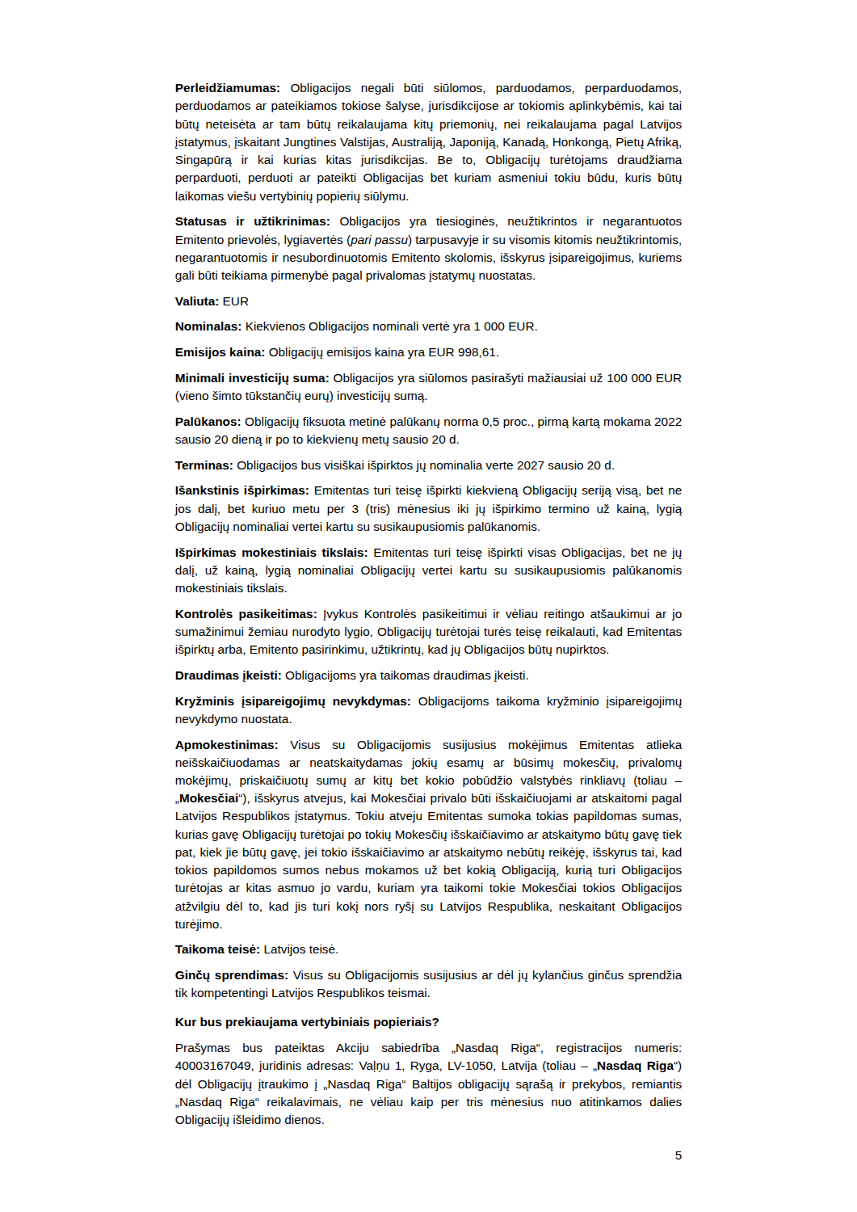Perleidžiamumas: Obligacijos negali būti siūlomos, parduodamos, perparduodamos, perduodamos ar pateikiamos tokiose šalyse, jurisdikcijose ar tokiomis aplinkybėmis, kai tai būtų neteisėta ar tam būtų reikalaujama kitų priemonių, nei reikalaujama pagal Latvijos įstatymus, įskaitant Jungtines Valstijas, Australiją, Japoniją, Kanadą, Honkongą, Pietų Afriką, Singapūrą ir kai kurias kitas jurisdikcijas. Be to, Obligacijų turėtojams draudžiama perparduoti, perduoti ar pateikti Obligacijas bet kuriam asmeniui tokiu būdu, kuris būtų laikomas viešu vertybinių popierių siūlymu.
Statusas ir užtikrinimas: Obligacijos yra tiesioginės, neužtikrintos ir negarantuotos Emitento prievolės, lygiavertės (pari passu) tarpusavyje ir su visomis kitomis neužtikrintomis, negarantuotomis ir nesubordinuotomis Emitento skolomis, išskyrus įsipareigojimus, kuriems gali būti teikiama pirmenybė pagal privalomas įstatymų nuostatas.
Valiuta: EUR
Nominalas: Kiekvienos Obligacijos nominali vertė yra 1 000 EUR.
Emisijos kaina: Obligacijų emisijos kaina yra EUR 998,61.
Minimali investicijų suma: Obligacijos yra siūlomos pasirašyti mažiausiai už 100 000 EUR (vieno šimto tūkstančių eurų) investicijų sumą.
Palūkanos: Obligacijų fiksuota metinė palūkanų norma 0,5 proc., pirmą kartą mokama 2022 sausio 20 dieną ir po to kiekvienų metų sausio 20 d.
Terminas: Obligacijos bus visiškai išpirktos jų nominalia verte 2027 sausio 20 d.
Išankstinis išpirkimas: Emitentas turi teisę išpirkti kiekvieną Obligacijų seriją visą, bet ne jos dalį, bet kuriuo metu per 3 (tris) mėnesius iki jų išpirkimo termino už kainą, lygią Obligacijų nominaliai vertei kartu su susikaupusiomis palūkanomis.
Išpirkimas mokestiniais tikslais: Emitentas turi teisę išpirkti visas Obligacijas, bet ne jų dalį, už kainą, lygią nominaliai Obligacijų vertei kartu su susikaupusiomis palūkanomis mokestiniais tikslais.
Kontrolės pasikeitimas: Įvykus Kontrolės pasikeitimui ir vėliau reitingo atšaukimui ar jo sumažinimui žemiau nurodyto lygio, Obligacijų turėtojai turės teisę reikalauti, kad Emitentas išpirktų arba, Emitento pasirinkimu, užtikrintų, kad jų Obligacijos būtų nupirktos.
Draudimas įkeisti: Obligacijoms yra taikomas draudimas įkeisti.
Kryžminis įsipareigojimų nevykdymas: Obligacijoms taikoma kryžminio įsipareigojimų nevykdymo nuostata.
Apmokestinimas: Visus su Obligacijomis susijusius mokėjimus Emitentas atlieka neišskaičiuodamas ar neatskaitydamas jokių esamų ar būsimų mokesčių, privalomų mokėjimų, priskaičiuotų sumų ar kitų bet kokio pobūdžio valstybės rinkliavų (toliau – „Mokesčiai“), išskyrus atvejus, kai Mokesčiai privalo būti išskaičiuojami ar atskaitomi pagal Latvijos Respublikos įstatymus. Tokiu atveju Emitentas sumoka tokias papildomas sumas, kurias gavę Obligacijų turėtojai po tokių Mokesčių išskaičiavimo ar atskaitymo būtų gavę tiek pat, kiek jie būtų gavę, jei tokio išskaičiavimo ar atskaitymo nebūtų reikėję, išskyrus tai, kad tokios papildomos sumos nebus mokamos už bet kokią Obligaciją, kurią turi Obligacijos turėtojas ar kitas asmuo jo vardu, kuriam yra taikomi tokie Mokesčiai tokios Obligacijos atžvilgiu dėl to, kad jis turi kokį nors ryšį su Latvijos Respublika, neskaitant Obligacijos turėjimo.
Taikoma teisė: Latvijos teisė.
Ginčų sprendimas: Visus su Obligacijomis susijusius ar dėl jų kylančius ginčus sprendžia tik kompetentingi Latvijos Respublikos teismai.
Kur bus prekiaujama vertybiniais popieriais?
Prašymas bus pateiktas Akciju sabiedrība „Nasdaq Riga“, registracijos numeris: 40003167049, juridinis adresas: Vaļņu 1, Ryga, LV-1050, Latvija (toliau – „Nasdaq Riga“) dėl Obligacijų įtraukimo į „Nasdaq Riga“ Baltijos obligacijų sąrašą ir prekybos, remiantis „Nasdaq Riga“ reikalavimais, ne vėliau kaip per tris mėnesius nuo atitinkamos dalies Obligacijų išleidimo dienos.
5